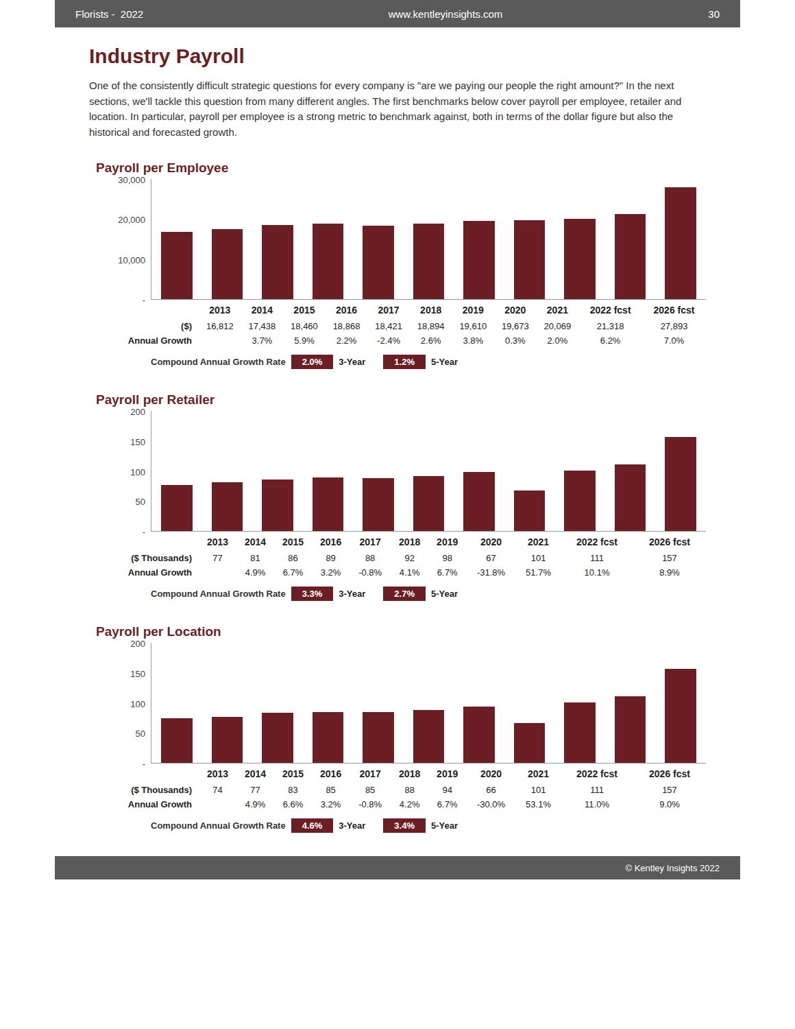Florists - 2022
www.kentleyinsights.com
30
Industry Payroll
One of the consistently difficult strategic questions for every company is "are we paying our people the right amount?" In the next sections, we'll tackle this question from many different angles. The first benchmarks below cover payroll per employee, retailer and location. In particular, payroll per employee is a strong metric to benchmark against, both in terms of the dollar figure but also the historical and forecasted growth.
Payroll per Employee
30,000 20,000 10,000 -
| | 2013 | 2014 | 2015 | 2016 | 2017 | 2018 | 2019 | 2020 | 2021 | 2022 fcst | 2026 fcst |
| ($) | 16,812 | 17,438 | 18,460 | 18,868 | 18,421 | 18,894 | 19,610 | 19,673 | 20,069 | 21,318 | 27,893 |
| Annual Growth | | 3.7% | 5.9% | 2.2% | -2.4% | 2.6% | 3.8% | 0.3% | 2.0% | 6.2% | 7.0% |
Compound Annual Growth Rate 2.0% 3-Year 1.2% 5-Year
Payroll per Retailer
200 150 100 50 -
| | 2013 | 2014 | 2015 | 2016 | 2017 | 2018 | 2019 | 2020 | 2021 | 2022 fcst | 2026 fcst |
| ($ Thousands) | 77 | 81 | 86 | 89 | 88 | 92 | 98 | 67 | 101 | 111 | 157 |
| Annual Growth | | 4.9% | 6.7% | 3.2% | -0.8% | 4.1% | 6.7% | -31.8% | 51.7% | 10.1% | 8.9% |
Compound Annual Growth Rate 3.3% 3-Year 2.7% 5-Year
Payroll per Location
200 150 100 50 -
| | 2013 | 2014 | 2015 | 2016 | 2017 | 2018 | 2019 | 2020 | 2021 | 2022 fcst | 2026 fcst |
| ($ Thousands) | 74 | 77 | 83 | 85 | 85 | 88 | 94 | 66 | 101 | 111 | 157 |
| Annual Growth | | 4.9% | 6.6% | 3.2% | -0.8% | 4.2% | 6.7% | -30.0% | 53.1% | 11.0% | 9.0% |
Compound Annual Growth Rate 4.6% 3-Year 3.4% 5-Year
© Kentley Insights 2022